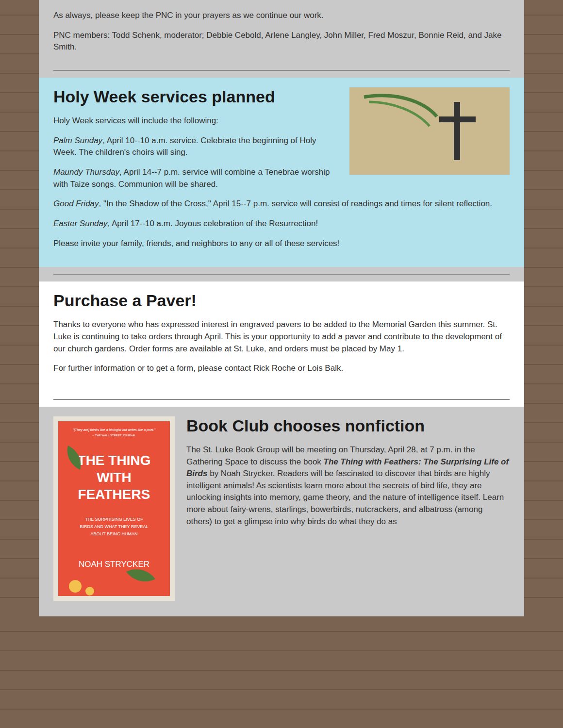As always, please keep the PNC in your prayers as we continue our work.
PNC members: Todd Schenk, moderator; Debbie Cebold, Arlene Langley, John Miller, Fred Moszur, Bonnie Reid, and Jake Smith.
Holy Week services planned
Holy Week services will include the following:
Palm Sunday, April 10--10 a.m. service. Celebrate the beginning of Holy Week. The children's choirs will sing.
Maundy Thursday, April 14--7 p.m. service will combine a Tenebrae worship with Taize songs. Communion will be shared.
Good Friday, "In the Shadow of the Cross," April 15--7 p.m. service will consist of readings and times for silent reflection.
Easter Sunday, April 17--10 a.m. Joyous celebration of the Resurrection!
Please invite your family, friends, and neighbors to any or all of these services!
Purchase a Paver!
Thanks to everyone who has expressed interest in engraved pavers to be added to the Memorial Garden this summer. St. Luke is continuing to take orders through April. This is your opportunity to add a paver and contribute to the development of our church gardens. Order forms are available at St. Luke, and orders must be placed by May 1.
For further information or to get a form, please contact Rick Roche or Lois Balk.
Book Club chooses nonfiction
The St. Luke Book Group will be meeting on Thursday, April 28, at 7 p.m. in the Gathering Space to discuss the book The Thing with Feathers: The Surprising Life of Birds by Noah Strycker. Readers will be fascinated to discover that birds are highly intelligent animals! As scientists learn more about the secrets of bird life, they are unlocking insights into memory, game theory, and the nature of intelligence itself. Learn more about fairy-wrens, starlings, bowerbirds, nutcrackers, and albatross (among others) to get a glimpse into why birds do what they do as